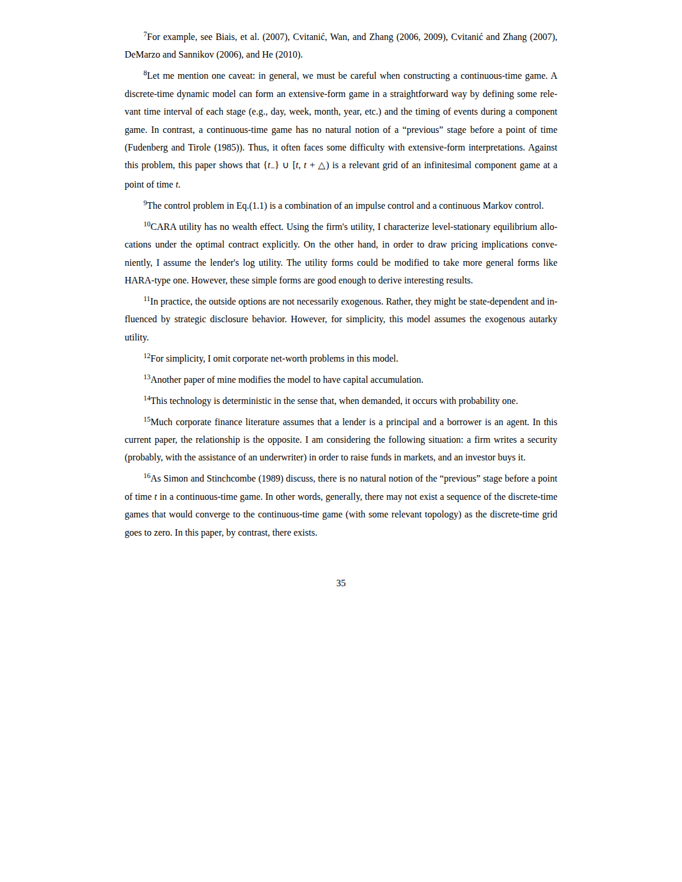7For example, see Biais, et al. (2007), Cvitanić, Wan, and Zhang (2006, 2009), Cvitanić and Zhang (2007), DeMarzo and Sannikov (2006), and He (2010).
8Let me mention one caveat: in general, we must be careful when constructing a continuous-time game. A discrete-time dynamic model can form an extensive-form game in a straightforward way by defining some relevant time interval of each stage (e.g., day, week, month, year, etc.) and the timing of events during a component game. In contrast, a continuous-time game has no natural notion of a “previous” stage before a point of time (Fudenberg and Tirole (1985)). Thus, it often faces some difficulty with extensive-form interpretations. Against this problem, this paper shows that {t−} ∪ [t, t + △) is a relevant grid of an infinitesimal component game at a point of time t.
9The control problem in Eq.(1.1) is a combination of an impulse control and a continuous Markov control.
10CARA utility has no wealth effect. Using the firm's utility, I characterize level-stationary equilibrium allocations under the optimal contract explicitly. On the other hand, in order to draw pricing implications conveniently, I assume the lender's log utility. The utility forms could be modified to take more general forms like HARA-type one. However, these simple forms are good enough to derive interesting results.
11In practice, the outside options are not necessarily exogenous. Rather, they might be state-dependent and influenced by strategic disclosure behavior. However, for simplicity, this model assumes the exogenous autarky utility.
12For simplicity, I omit corporate net-worth problems in this model.
13Another paper of mine modifies the model to have capital accumulation.
14This technology is deterministic in the sense that, when demanded, it occurs with probability one.
15Much corporate finance literature assumes that a lender is a principal and a borrower is an agent. In this current paper, the relationship is the opposite. I am considering the following situation: a firm writes a security (probably, with the assistance of an underwriter) in order to raise funds in markets, and an investor buys it.
16As Simon and Stinchcombe (1989) discuss, there is no natural notion of the “previous” stage before a point of time t in a continuous-time game. In other words, generally, there may not exist a sequence of the discrete-time games that would converge to the continuous-time game (with some relevant topology) as the discrete-time grid goes to zero. In this paper, by contrast, there exists.
35